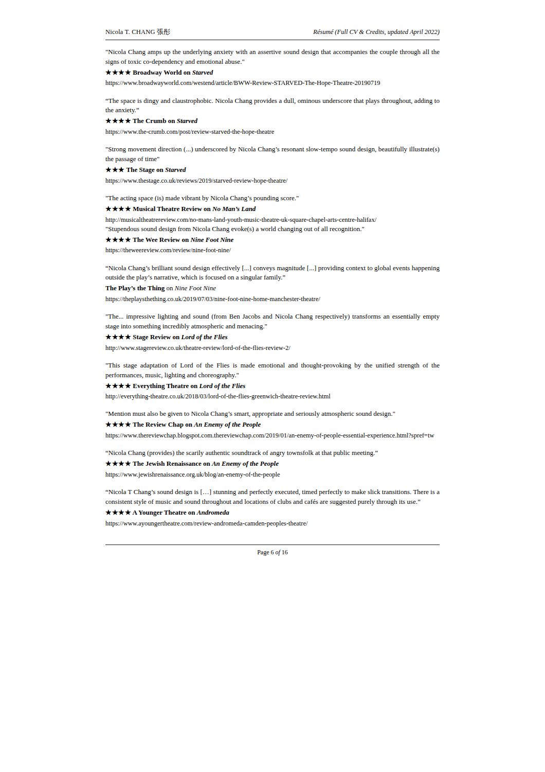Nicola T. CHANG 張彤
Résumé (Full CV & Credits, updated April 2022)
"Nicola Chang amps up the underlying anxiety with an assertive sound design that accompanies the couple through all the signs of toxic co-dependency and emotional abuse."
★★★★ Broadway World on Starved
https://www.broadwayworld.com/westend/article/BWW-Review-STARVED-The-Hope-Theatre-20190719
“The space is dingy and claustrophobic. Nicola Chang provides a dull, ominous underscore that plays throughout, adding to the anxiety.”
★★★★ The Crumb on Starved
https://www.the-crumb.com/post/review-starved-the-hope-theatre
"Strong movement direction (...) underscored by Nicola Chang’s resonant slow-tempo sound design, beautifully illustrate(s) the passage of time"
★★★ The Stage on Starved
https://www.thestage.co.uk/reviews/2019/starved-review-hope-theatre/
"The acting space (is) made vibrant by Nicola Chang’s pounding score."
★★★★ Musical Theatre Review on No Man’s Land
http://musicaltheatrereview.com/no-mans-land-youth-music-theatre-uk-square-chapel-arts-centre-halifax/
"Stupendous sound design from Nicola Chang evoke(s) a world changing out of all recognition."
★★★★ The Wee Review on Nine Foot Nine
https://theweereview.com/review/nine-foot-nine/
“Nicola Chang’s brilliant sound design effectively [...] conveys magnitude [...] providing context to global events happening outside the play’s narrative, which is focused on a singular family.”
The Play’s the Thing on Nine Foot Nine
https://theplaysthething.co.uk/2019/07/03/nine-foot-nine-home-manchester-theatre/
"The... impressive lighting and sound (from Ben Jacobs and Nicola Chang respectively) transforms an essentially empty stage into something incredibly atmospheric and menacing."
★★★★ Stage Review on Lord of the Flies
http://www.stagereview.co.uk/theatre-review/lord-of-the-flies-review-2/
"This stage adaptation of Lord of the Flies is made emotional and thought-provoking by the unified strength of the performances, music, lighting and choreography."
★★★★ Everything Theatre on Lord of the Flies
http://everything-theatre.co.uk/2018/03/lord-of-the-flies-greenwich-theatre-review.html
"Mention must also be given to Nicola Chang’s smart, appropriate and seriously atmospheric sound design."
★★★★ The Review Chap on An Enemy of the People
https://www.thereviewchap.blogspot.com.thereviewchap.com/2019/01/an-enemy-of-people-essential-experience.html?spref=tw
“Nicola Chang (provides) the scarily authentic soundtrack of angry townsfolk at that public meeting.”
★★★★ The Jewish Renaissance on An Enemy of the People
https://www.jewishrenaissance.org.uk/blog/an-enemy-of-the-people
“Nicola T Chang’s sound design is […] stunning and perfectly executed, timed perfectly to make slick transitions. There is a consistent style of music and sound throughout and locations of clubs and cafés are suggested purely through its use.”
★★★★ A Younger Theatre on Andromeda
https://www.ayoungertheatre.com/review-andromeda-camden-peoples-theatre/
Page 6 of 16